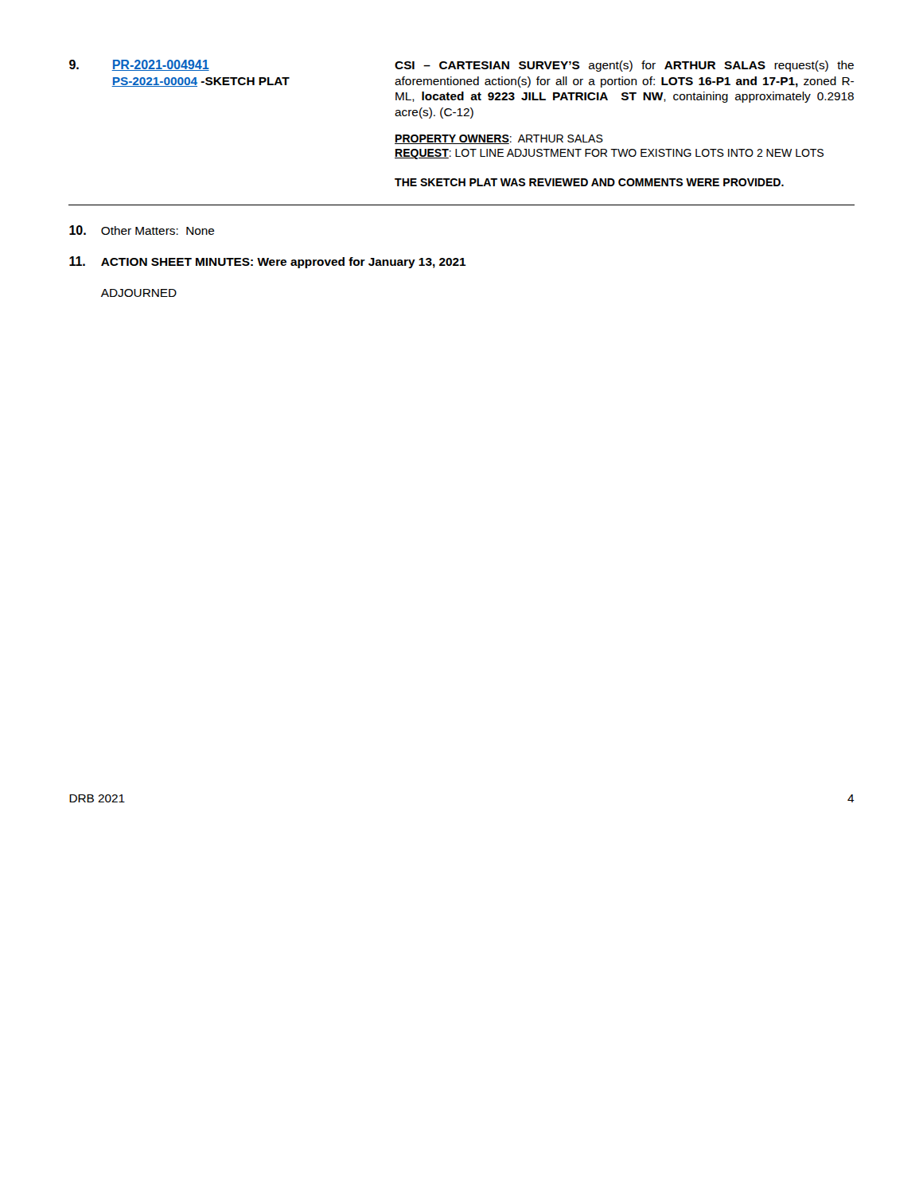| 9. | PR-2021-004941 PS-2021-00004 -SKETCH PLAT | CSI – CARTESIAN SURVEY’S agent(s) for ARTHUR SALAS request(s) the aforementioned action(s) for all or a portion of: LOTS 16-P1 and 17-P1, zoned R-ML, located at 9223 JILL PATRICIA ST NW , containing approximately 0.2918 acre(s). (C-12) PROPERTY OWNERS : ARTHUR SALAS REQUEST : LOT LINE ADJUSTMENT FOR TWO EXISTING LOTS INTO 2 NEW LOTS THE SKETCH PLAT WAS REVIEWED AND COMMENTS WERE PROVIDED. |
10.
Other Matters: None
11.
ACTION SHEET MINUTES: Were approved for January 13, 2021
ADJOURNED
DRB 2021 4